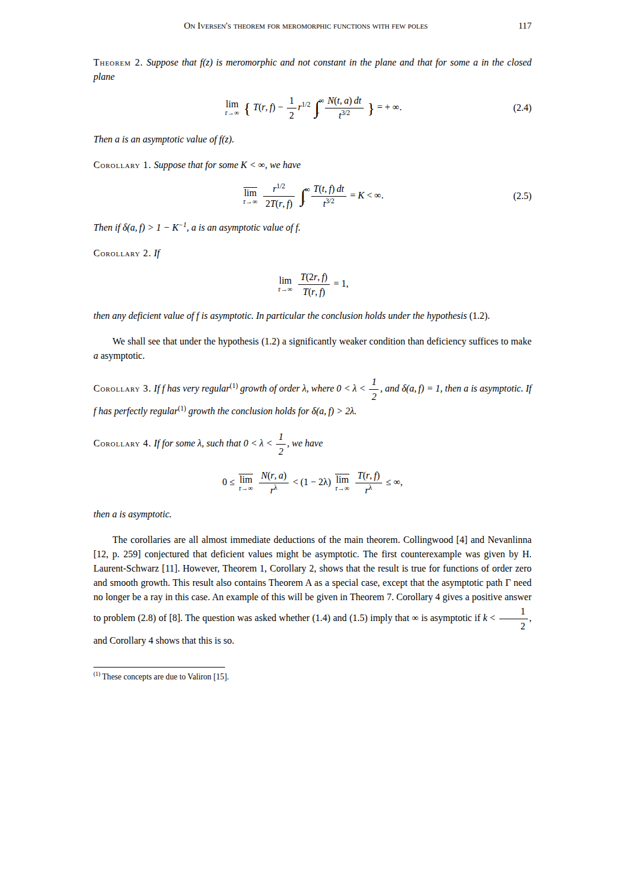On Iversen's theorem for meromorphic functions with few poles 117
Theorem 2. Suppose that f(z) is meromorphic and not constant in the plane and that for some a in the closed plane
lim r→∞ { T(r, f) − 12 r1/2 ∞∫r N(t, a) dt t3/2 } = + ∞. (2.4)
Then a is an asymptotic value of f(z).
Corollary 1. Suppose that for some K < ∞, we have
lim r→∞ r1/22T(r, f) ∞∫r T(t, f) dt t3/2 = K < ∞. (2.5)
Then if δ(a, f) > 1 − K−1, a is an asymptotic value of f.
Corollary 2. If
lim r→∞ T(2r, f) T(r, f) = 1,
then any deficient value of f is asymptotic. In particular the conclusion holds under the hypothesis (1.2).
We shall see that under the hypothesis (1.2) a significantly weaker condition than deficiency suffices to make a asymptotic.
Corollary 3. If f has very regular(1) growth of order λ, where 0 < λ < 12, and δ(a, f) = 1, then a is asymptotic. If f has perfectly regular(1) growth the conclusion holds for δ(a, f) > 2λ.
Corollary 4. If for some λ, such that 0 < λ < 12, we have
0 ≤ lim r→∞ N(r, a) rλ < (1 − 2λ) lim r→∞ T(r, f) rλ ≤ ∞,
then a is asymptotic.
The corollaries are all almost immediate deductions of the main theorem. Collingwood [4] and Nevanlinna [12, p. 259] conjectured that deficient values might be asymptotic. The first counterexample was given by H. Laurent-Schwarz [11]. However, Theorem 1, Corollary 2, shows that the result is true for functions of order zero and smooth growth. This result also contains Theorem A as a special case, except that the asymptotic path Γ need no longer be a ray in this case. An example of this will be given in Theorem 7. Corollary 4 gives a positive answer to problem (2.8) of [8]. The question was asked whether (1.4) and (1.5) imply that ∞ is asymptotic if k < 12, and Corollary 4 shows that this is so.
(1) These concepts are due to Valiron [15].